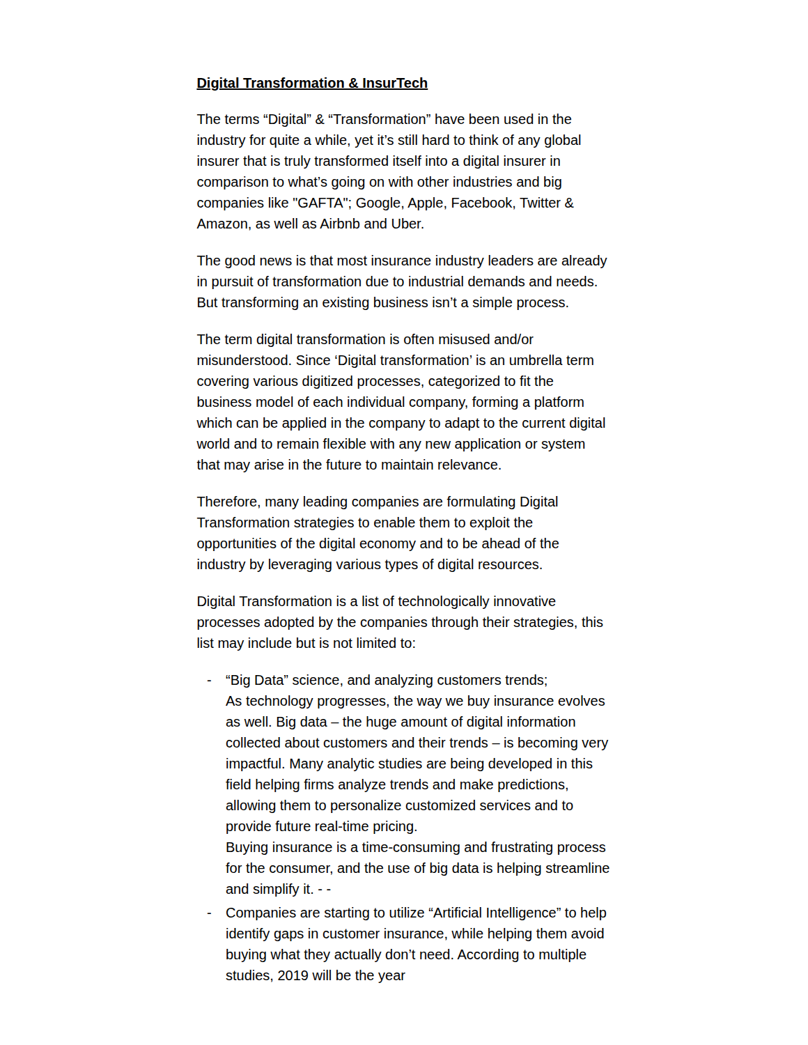Digital Transformation & InsurTech
The terms “Digital” & “Transformation” have been used in the industry for quite a while, yet it’s still hard to think of any global insurer that is truly transformed itself into a digital insurer in comparison to what’s going on with other industries and big companies like "GAFTA"; Google, Apple, Facebook, Twitter & Amazon, as well as Airbnb and Uber.
The good news is that most insurance industry leaders are already in pursuit of transformation due to industrial demands and needs. But transforming an existing business isn’t a simple process.
The term digital transformation is often misused and/or misunderstood. Since ‘Digital transformation’ is an umbrella term covering various digitized processes, categorized to fit the business model of each individual company, forming a platform which can be applied in the company to adapt to the current digital world and to remain flexible with any new application or system that may arise in the future to maintain relevance.
Therefore, many leading companies are formulating Digital Transformation strategies to enable them to exploit the opportunities of the digital economy and to be ahead of the industry by leveraging various types of digital resources.
Digital Transformation is a list of technologically innovative processes adopted by the companies through their strategies, this list may include but is not limited to:
“Big Data” science, and analyzing customers trends;
As technology progresses, the way we buy insurance evolves as well. Big data – the huge amount of digital information collected about customers and their trends – is becoming very impactful. Many analytic studies are being developed in this field helping firms analyze trends and make predictions, allowing them to personalize customized services and to provide future real-time pricing.
Buying insurance is a time-consuming and frustrating process for the consumer, and the use of big data is helping streamline and simplify it. - -
Companies are starting to utilize “Artificial Intelligence” to help identify gaps in customer insurance, while helping them avoid buying what they actually don’t need. According to multiple studies, 2019 will be the year